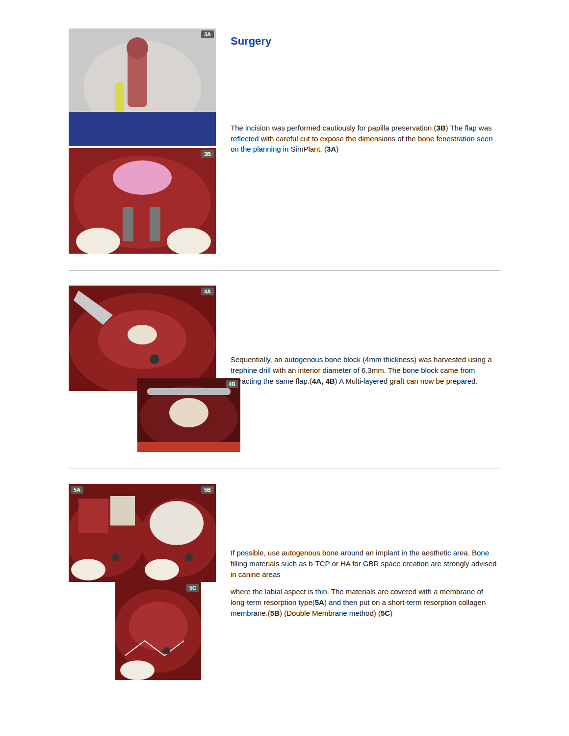3A
3B
Surgery
The incision was performed cautiously for papilla preservation.(3B) The flap was reflected with careful cut to expose the dimensions of the bone fenestration seen on the planning in SimPlant. (3A)
4A
4B
Sequentially, an autogenous bone block (4mm thickness) was harvested using a trephine drill with an interior diameter of 6.3mm. The bone block came from refracting the same flap.(4A, 4B) A Multi-layered graft can now be prepared.
5A
5B
5C
If possible, use autogenous bone around an implant in the aesthetic area. Bone filling materials such as b-TCP or HA for GBR space creation are strongly advised in canine areas
where the labial aspect is thin. The materials are covered with a membrane of long-term resorption type(5A) and then put on a short-term resorption collagen membrane.(5B) (Double Membrane method) (5C)